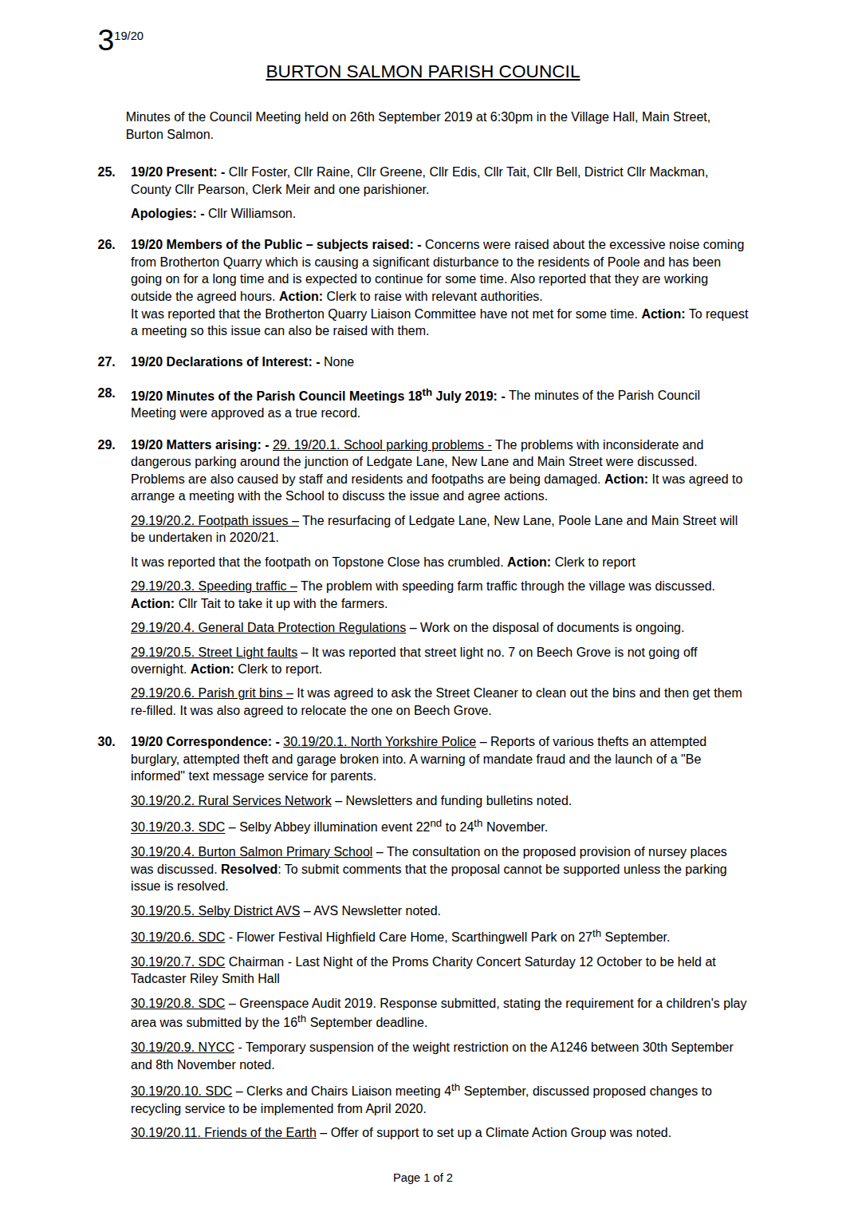319/20
BURTON SALMON PARISH COUNCIL
Minutes of the Council Meeting held on 26th September 2019 at 6:30pm in the Village Hall, Main Street, Burton Salmon.
25.
19/20 Present: - Cllr Foster, Cllr Raine, Cllr Greene, Cllr Edis, Cllr Tait, Cllr Bell, District Cllr Mackman, County Cllr Pearson, Clerk Meir and one parishioner.
Apologies: - Cllr Williamson.
26.
19/20 Members of the Public – subjects raised: - Concerns were raised about the excessive noise coming from Brotherton Quarry which is causing a significant disturbance to the residents of Poole and has been going on for a long time and is expected to continue for some time. Also reported that they are working outside the agreed hours. Action: Clerk to raise with relevant authorities.
It was reported that the Brotherton Quarry Liaison Committee have not met for some time. Action: To request a meeting so this issue can also be raised with them.
27.
19/20 Declarations of Interest: - None
28.
19/20 Minutes of the Parish Council Meetings 18th July 2019: - The minutes of the Parish Council Meeting were approved as a true record.
29.
19/20 Matters arising: - 29. 19/20.1. School parking problems - The problems with inconsiderate and dangerous parking around the junction of Ledgate Lane, New Lane and Main Street were discussed. Problems are also caused by staff and residents and footpaths are being damaged. Action: It was agreed to arrange a meeting with the School to discuss the issue and agree actions.
29.19/20.2. Footpath issues – The resurfacing of Ledgate Lane, New Lane, Poole Lane and Main Street will be undertaken in 2020/21.
It was reported that the footpath on Topstone Close has crumbled. Action: Clerk to report
29.19/20.3. Speeding traffic – The problem with speeding farm traffic through the village was discussed. Action: Cllr Tait to take it up with the farmers.
29.19/20.4. General Data Protection Regulations – Work on the disposal of documents is ongoing.
29.19/20.5. Street Light faults – It was reported that street light no. 7 on Beech Grove is not going off overnight. Action: Clerk to report.
29.19/20.6. Parish grit bins – It was agreed to ask the Street Cleaner to clean out the bins and then get them re-filled. It was also agreed to relocate the one on Beech Grove.
30.
19/20 Correspondence: - 30.19/20.1. North Yorkshire Police – Reports of various thefts an attempted burglary, attempted theft and garage broken into. A warning of mandate fraud and the launch of a "Be informed" text message service for parents.
30.19/20.2. Rural Services Network – Newsletters and funding bulletins noted.
30.19/20.3. SDC – Selby Abbey illumination event 22nd to 24th November.
30.19/20.4. Burton Salmon Primary School – The consultation on the proposed provision of nursey places was discussed. Resolved: To submit comments that the proposal cannot be supported unless the parking issue is resolved.
30.19/20.5. Selby District AVS – AVS Newsletter noted.
30.19/20.6. SDC - Flower Festival Highfield Care Home, Scarthingwell Park on 27th September.
30.19/20.7. SDC Chairman - Last Night of the Proms Charity Concert Saturday 12 October to be held at Tadcaster Riley Smith Hall
30.19/20.8. SDC – Greenspace Audit 2019. Response submitted, stating the requirement for a children's play area was submitted by the 16th September deadline.
30.19/20.9. NYCC - Temporary suspension of the weight restriction on the A1246 between 30th September and 8th November noted.
30.19/20.10. SDC – Clerks and Chairs Liaison meeting 4th September, discussed proposed changes to recycling service to be implemented from April 2020.
30.19/20.11. Friends of the Earth – Offer of support to set up a Climate Action Group was noted.
Page 1 of 2